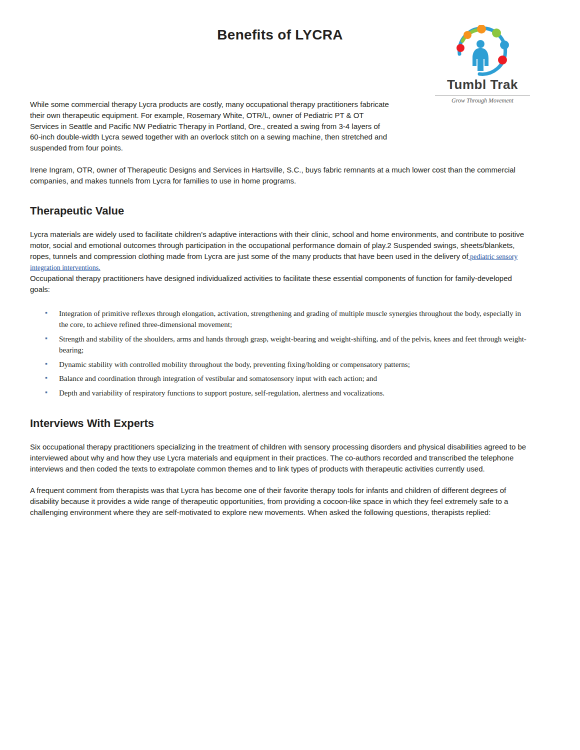Tumbl Trak
Grow Through Movement
Benefits of LYCRA
While some commercial therapy Lycra products are costly, many occupational therapy practitioners fabricate their own therapeutic equipment. For example, Rosemary White, OTR/L, owner of Pediatric PT & OT Services in Seattle and Pacific NW Pediatric Therapy in Portland, Ore., created a swing from 3-4 layers of 60-inch double-width Lycra sewed together with an overlock stitch on a sewing machine, then stretched and suspended from four points.
Irene Ingram, OTR, owner of Therapeutic Designs and Services in Hartsville, S.C., buys fabric remnants at a much lower cost than the commercial companies, and makes tunnels from Lycra for families to use in home programs.
Therapeutic Value
Lycra materials are widely used to facilitate children’s adaptive interactions with their clinic, school and home environments, and contribute to positive motor, social and emotional outcomes through participation in the occupational performance domain of play.2 Suspended swings, sheets/blankets, ropes, tunnels and compression clothing made from Lycra are just some of the many products that have been used in the delivery of pediatric sensory integration interventions.
Occupational therapy practitioners have designed individualized activities to facilitate these essential components of function for family-developed goals:
Integration of primitive reflexes through elongation, activation, strengthening and grading of multiple muscle synergies throughout the body, especially in the core, to achieve refined three-dimensional movement;
Strength and stability of the shoulders, arms and hands through grasp, weight-bearing and weight-shifting, and of the pelvis, knees and feet through weight-bearing;
Dynamic stability with controlled mobility throughout the body, preventing fixing/holding or compensatory patterns;
Balance and coordination through integration of vestibular and somatosensory input with each action; and
Depth and variability of respiratory functions to support posture, self-regulation, alertness and vocalizations.
Interviews With Experts
Six occupational therapy practitioners specializing in the treatment of children with sensory processing disorders and physical disabilities agreed to be interviewed about why and how they use Lycra materials and equipment in their practices. The co-authors recorded and transcribed the telephone interviews and then coded the texts to extrapolate common themes and to link types of products with therapeutic activities currently used.
A frequent comment from therapists was that Lycra has become one of their favorite therapy tools for infants and children of different degrees of disability because it provides a wide range of therapeutic opportunities, from providing a cocoon-like space in which they feel extremely safe to a challenging environment where they are self-motivated to explore new movements. When asked the following questions, therapists replied: